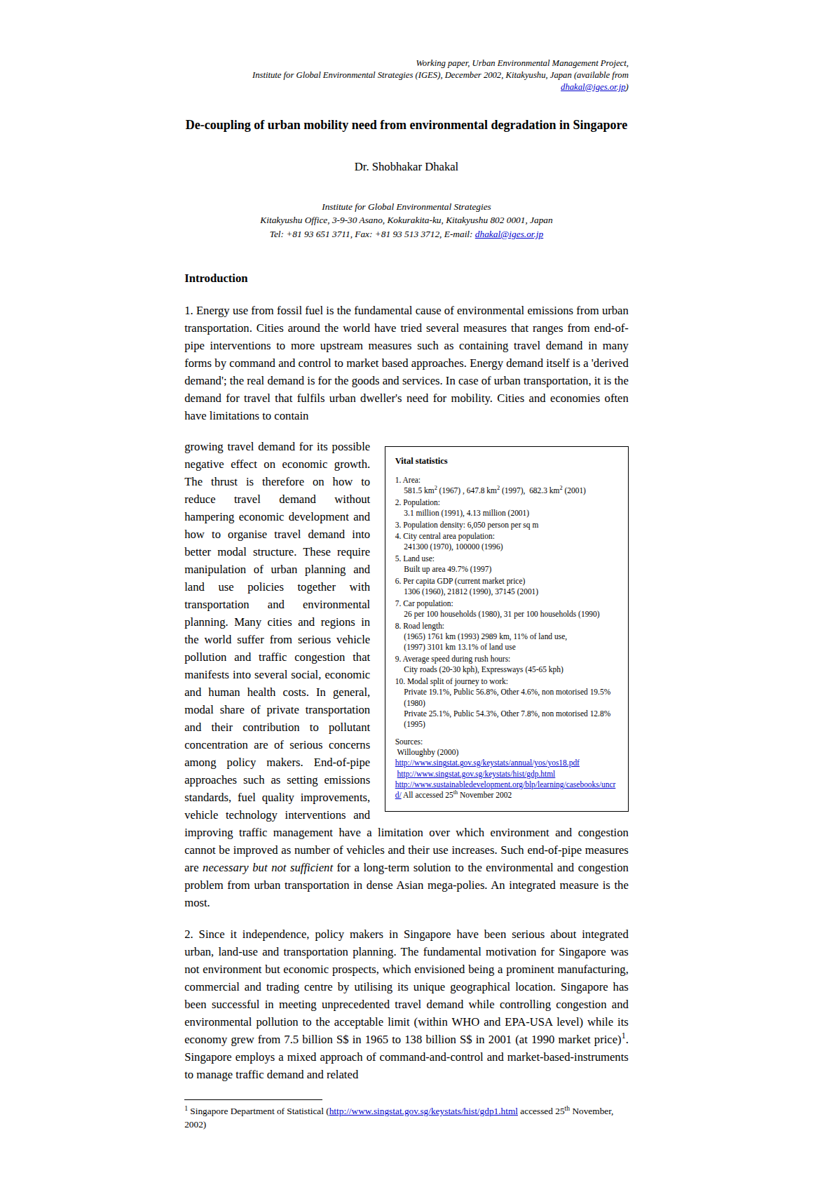Working paper, Urban Environmental Management Project,
Institute for Global Environmental Strategies (IGES), December 2002, Kitakyushu, Japan (available from dhakal@iges.or.jp)
De-coupling of urban mobility need from environmental degradation in Singapore
Dr. Shobhakar Dhakal
Institute for Global Environmental Strategies
Kitakyushu Office, 3-9-30 Asano, Kokurakita-ku, Kitakyushu 802 0001, Japan
Tel: +81 93 651 3711, Fax: +81 93 513 3712, E-mail: dhakal@iges.or.jp
Introduction
1. Energy use from fossil fuel is the fundamental cause of environmental emissions from urban transportation. Cities around the world have tried several measures that ranges from end-of-pipe interventions to more upstream measures such as containing travel demand in many forms by command and control to market based approaches. Energy demand itself is a 'derived demand'; the real demand is for the goods and services. In case of urban transportation, it is the demand for travel that fulfils urban dweller's need for mobility. Cities and economies often have limitations to contain
Vital statistics
1. Area: 581.5 km2 (1967) , 647.8 km2 (1997), 682.3 km2 (2001)
2. Population: 3.1 million (1991), 4.13 million (2001)
3. Population density: 6,050 person per sq m
4. City central area population: 241300 (1970), 100000 (1996)
5. Land use: Built up area 49.7% (1997)
6. Per capita GDP (current market price) 1306 (1960), 21812 (1990), 37145 (2001)
7. Car population: 26 per 100 households (1980), 31 per 100 households (1990)
8. Road length: (1965) 1761 km (1993) 2989 km, 11% of land use, (1997) 3101 km 13.1% of land use
9. Average speed during rush hours: City roads (20-30 kph), Expressways (45-65 kph)
10. Modal split of journey to work: Private 19.1%, Public 56.8%, Other 4.6%, non motorised 19.5% (1980) Private 25.1%, Public 54.3%, Other 7.8%, non motorised 12.8% (1995)
Sources:
Willoughby (2000)
http://www.singstat.gov.sg/keystats/annual/yos/yos18.pdf
http://www.singstat.gov.sg/keystats/hist/gdp.html
http://www.sustainabledevelopment.org/blp/learning/casebooks/uncrd/ All accessed 25th November 2002
growing travel demand for its possible negative effect on economic growth. The thrust is therefore on how to reduce travel demand without hampering economic development and how to organise travel demand into better modal structure. These require manipulation of urban planning and land use policies together with transportation and environmental planning. Many cities and regions in the world suffer from serious vehicle pollution and traffic congestion that manifests into several social, economic and human health costs. In general, modal share of private transportation and their contribution to pollutant concentration are of serious concerns among policy makers. End-of-pipe approaches such as setting emissions standards, fuel quality improvements, vehicle technology interventions and improving traffic management have a limitation over which environment and congestion cannot be improved as number of vehicles and their use increases. Such end-of-pipe measures are necessary but not sufficient for a long-term solution to the environmental and congestion problem from urban transportation in dense Asian mega-polies. An integrated measure is the most.
2. Since it independence, policy makers in Singapore have been serious about integrated urban, land-use and transportation planning. The fundamental motivation for Singapore was not environment but economic prospects, which envisioned being a prominent manufacturing, commercial and trading centre by utilising its unique geographical location. Singapore has been successful in meeting unprecedented travel demand while controlling congestion and environmental pollution to the acceptable limit (within WHO and EPA-USA level) while its economy grew from 7.5 billion S$ in 1965 to 138 billion S$ in 2001 (at 1990 market price)1. Singapore employs a mixed approach of command-and-control and market-based-instruments to manage traffic demand and related
1 Singapore Department of Statistical (http://www.singstat.gov.sg/keystats/hist/gdp1.html accessed 25th November, 2002)